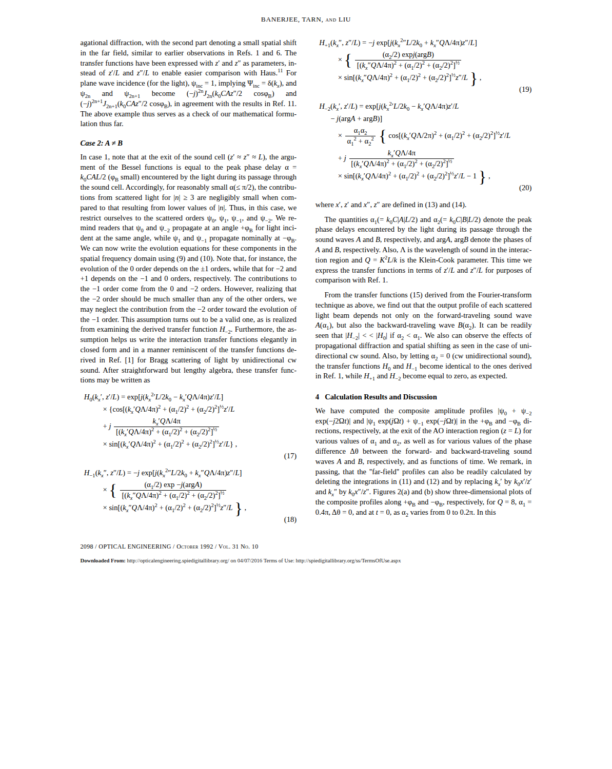BANERJEE, TARN, and LIU
agational diffraction, with the second part denoting a small spatial shift in the far field, similar to earlier observations in Refs. 1 and 6. The transfer functions have been expressed with z′ and z″ as parameters, instead of z′/L and z″/L to enable easier comparison with Haus.11 For plane wave incidence (for the light), ψinc = 1, implying Ψinc = δ(kx), and ψ2n and ψ2n+1 become (−j)2nJ2n(k0CAz″/2 cosφB) and (−j)2n+1J2n+1(k0CAz″/2 cosφB), in agreement with the results in Ref. 11. The above example thus serves as a check of our mathematical formulation thus far.
Case 2: A ≠ B
In case 1, note that at the exit of the sound cell (z′ ≈ z″ ≈ L), the argument of the Bessel functions is equal to the peak phase delay α = k0CAL/2 (φB small) encountered by the light during its passage through the sound cell. Accordingly, for reasonably small α(≤ π/2), the contributions from scattered light for |n| ≥ 3 are negligibly small when compared to that resulting from lower values of |n|. Thus, in this case, we restrict ourselves to the scattered orders ψ0, ψ1, ψ−1, and ψ−2. We remind readers that ψ0 and ψ−2 propagate at an angle +φB for light incident at the same angle, while ψ1 and ψ−1 propagate nominally at −φB. We can now write the evolution equations for these components in the spatial frequency domain using (9) and (10). Note that, for instance, the evolution of the 0 order depends on the ±1 orders, while that for −2 and +1 depends on the −1 and 0 orders, respectively. The contributions to the −1 order come from the 0 and −2 orders. However, realizing that the −2 order should be much smaller than any of the other orders, we may neglect the contribution from the −2 order toward the evolution of the −1 order. This assumption turns out to be a valid one, as is realized from examining the derived transfer function H−2. Furthermore, the assumption helps us write the interaction transfer functions elegantly in closed form and in a manner reminiscent of the transfer functions derived in Ref. [1] for Bragg scattering of light by unidirectional cw sound. After straightforward but lengthy algebra, these transfer functions may be written as
H0(kx′, z′/L) = exp[j(kx2′L/2k0 − kx′QΛ/4π)z′/L] × {cos[(kx′QΛ/4π)2 + (α1/2)2 + (α2/2)2]½z′/L + j kx′QΛ/4π[(kx′QΛ/4π)2 + (α1/2)2 + (α2/2)2]½ × sin[(kx′QΛ/4π)2 + (α1/2)2 + (α2/2)2]½z′/L} , (17)
H−1(kx″, z″/L) = −j exp[j(kx2″L/2k0 + kx″QΛ/4π)z″/L] × { (α1/2) exp −j(argA)[(kx″QΛ/4π)2 + (α1/2)2 + (α2/2)2]½ × sin[(kx″QΛ/4π)2 + (α1/2)2 + (α2/2)2]½z″/L } , (18)
H+1(kx″, z″/L) = −j exp[j(kx2″L/2k0 + kx″QΛ/4π)z″/L] × { (α2/2) expj(argB)[(kx″QΛ/4π)2 + (α1/2)2 + (α2/2)2]½ × sin[(kx″QΛ/4π)2 + (α1/2)2 + (α2/2)2]½z″/L } , (19)
H−2(kx′, z′/L) = exp[j(kx2′L/2k0 − kx′QΛ/4π)z′/L − j(argA + argB)] × α1α2 α12 + α22 { cos[(kx′QΛ/2π)2 + (α1/2)2 + (α2/2)2]½z′/L + j kx′QΛ/4π[(kx′QΛ/4π)2 + (α1/2)2 + (α2/2)2]½ × sin[(kx′QΛ/4π)2 + (α1/2)2 + (α2/2)2]½z′/L − 1 } , (20)
where x′, z′ and x″, z″ are defined in (13) and (14).
The quantities α1(= k0C|A|L/2) and α2(= k0C|B|L/2) denote the peak phase delays encountered by the light during its passage through the sound waves A and B, respectively, and argA, argB denote the phases of A and B, respectively. Also, Λ is the wavelength of sound in the interaction region and Q = K2L/k is the Klein-Cook parameter. This time we express the transfer functions in terms of z′/L and z″/L for purposes of comparison with Ref. 1.
From the transfer functions (15) derived from the Fourier-transform technique as above, we find out that the output profile of each scattered light beam depends not only on the forward-traveling sound wave A(α1), but also the backward-traveling wave B(α2). It can be readily seen that |H−2| < < |H0| if α2 < α1. We also can observe the effects of propagational diffraction and spatial shifting as seen in the case of unidirectional cw sound. Also, by letting α2 = 0 (cw unidirectional sound), the transfer functions H0 and H−1 become identical to the ones derived in Ref. 1, while H+1 and H−2 become equal to zero, as expected.
4 Calculation Results and Discussion
We have computed the composite amplitude profiles |ψ0 + ψ−2 exp(−j2Ωt)| and |ψ1 exp(j Ωt) + ψ−1 exp(−j Ωt)| in the +φB and −φB directions, respectively, at the exit of the AO interaction region (z = L) for various values of α1 and α2, as well as for various values of the phase difference Δθ between the forward- and backward-traveling sound waves A and B, respectively, and as functions of time. We remark, in passing, that the ''far-field'' profiles can also be readily calculated by deleting the integrations in (11) and (12) and by replacing kx′ by k0x′/z′ and kx″ by k0x″/z″. Figures 2(a) and (b) show three-dimensional plots of the composite profiles along +φB and −φB, respectively, for Q = 8, α1 = 0.4π, Δθ = 0, and at t = 0, as α2 varies from 0 to 0.2π. In this
2098 / OPTICAL ENGINEERING / October 1992 / Vol. 31 No. 10
Downloaded From: http://opticalengineering.spiedigitallibrary.org/ on 04/07/2016 Terms of Use: http://spiedigitallibrary.org/ss/TermsOfUse.aspx